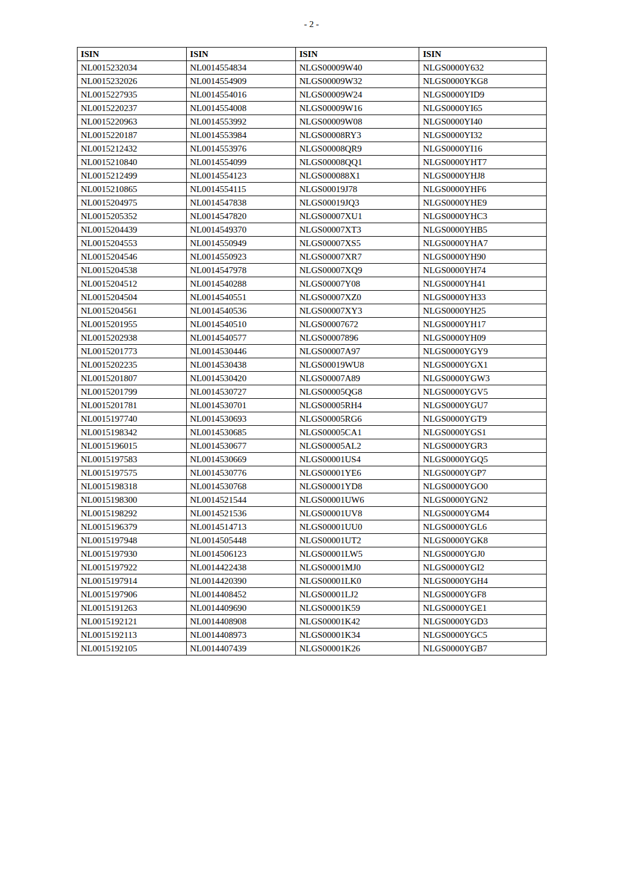- 2 -
| ISIN | ISIN | ISIN | ISIN |
| --- | --- | --- | --- |
| NL0015232034 | NL0014554834 | NLGS00009W40 | NLGS0000Y632 |
| NL0015232026 | NL0014554909 | NLGS00009W32 | NLGS0000YKG8 |
| NL0015227935 | NL0014554016 | NLGS00009W24 | NLGS0000YID9 |
| NL0015220237 | NL0014554008 | NLGS00009W16 | NLGS0000YI65 |
| NL0015220963 | NL0014553992 | NLGS00009W08 | NLGS0000YI40 |
| NL0015220187 | NL0014553984 | NLGS00008RY3 | NLGS0000YI32 |
| NL0015212432 | NL0014553976 | NLGS00008QR9 | NLGS0000YI16 |
| NL0015210840 | NL0014554099 | NLGS00008QQ1 | NLGS0000YHT7 |
| NL0015212499 | NL0014554123 | NLGS000088X1 | NLGS0000YHJ8 |
| NL0015210865 | NL0014554115 | NLGS00019J78 | NLGS0000YHF6 |
| NL0015204975 | NL0014547838 | NLGS00019JQ3 | NLGS0000YHE9 |
| NL0015205352 | NL0014547820 | NLGS00007XU1 | NLGS0000YHC3 |
| NL0015204439 | NL0014549370 | NLGS00007XT3 | NLGS0000YHB5 |
| NL0015204553 | NL0014550949 | NLGS00007XS5 | NLGS0000YHA7 |
| NL0015204546 | NL0014550923 | NLGS00007XR7 | NLGS0000YH90 |
| NL0015204538 | NL0014547978 | NLGS00007XQ9 | NLGS0000YH74 |
| NL0015204512 | NL0014540288 | NLGS00007Y08 | NLGS0000YH41 |
| NL0015204504 | NL0014540551 | NLGS00007XZ0 | NLGS0000YH33 |
| NL0015204561 | NL0014540536 | NLGS00007XY3 | NLGS0000YH25 |
| NL0015201955 | NL0014540510 | NLGS00007672 | NLGS0000YH17 |
| NL0015202938 | NL0014540577 | NLGS00007896 | NLGS0000YH09 |
| NL0015201773 | NL0014530446 | NLGS00007A97 | NLGS0000YGY9 |
| NL0015202235 | NL0014530438 | NLGS00019WU8 | NLGS0000YGX1 |
| NL0015201807 | NL0014530420 | NLGS00007A89 | NLGS0000YGW3 |
| NL0015201799 | NL0014530727 | NLGS00005QG8 | NLGS0000YGV5 |
| NL0015201781 | NL0014530701 | NLGS00005RH4 | NLGS0000YGU7 |
| NL0015197740 | NL0014530693 | NLGS00005RG6 | NLGS0000YGT9 |
| NL0015198342 | NL0014530685 | NLGS00005CA1 | NLGS0000YGS1 |
| NL0015196015 | NL0014530677 | NLGS00005AL2 | NLGS0000YGR3 |
| NL0015197583 | NL0014530669 | NLGS00001US4 | NLGS0000YGQ5 |
| NL0015197575 | NL0014530776 | NLGS00001YE6 | NLGS0000YGP7 |
| NL0015198318 | NL0014530768 | NLGS00001YD8 | NLGS0000YGO0 |
| NL0015198300 | NL0014521544 | NLGS00001UW6 | NLGS0000YGN2 |
| NL0015198292 | NL0014521536 | NLGS00001UV8 | NLGS0000YGM4 |
| NL0015196379 | NL0014514713 | NLGS00001UU0 | NLGS0000YGL6 |
| NL0015197948 | NL0014505448 | NLGS00001UT2 | NLGS0000YGK8 |
| NL0015197930 | NL0014506123 | NLGS00001LW5 | NLGS0000YGJ0 |
| NL0015197922 | NL0014422438 | NLGS00001MJ0 | NLGS0000YGI2 |
| NL0015197914 | NL0014420390 | NLGS00001LK0 | NLGS0000YGH4 |
| NL0015197906 | NL0014408452 | NLGS00001LJ2 | NLGS0000YGF8 |
| NL0015191263 | NL0014409690 | NLGS00001K59 | NLGS0000YGE1 |
| NL0015192121 | NL0014408908 | NLGS00001K42 | NLGS0000YGD3 |
| NL0015192113 | NL0014408973 | NLGS00001K34 | NLGS0000YGC5 |
| NL0015192105 | NL0014407439 | NLGS00001K26 | NLGS0000YGB7 |